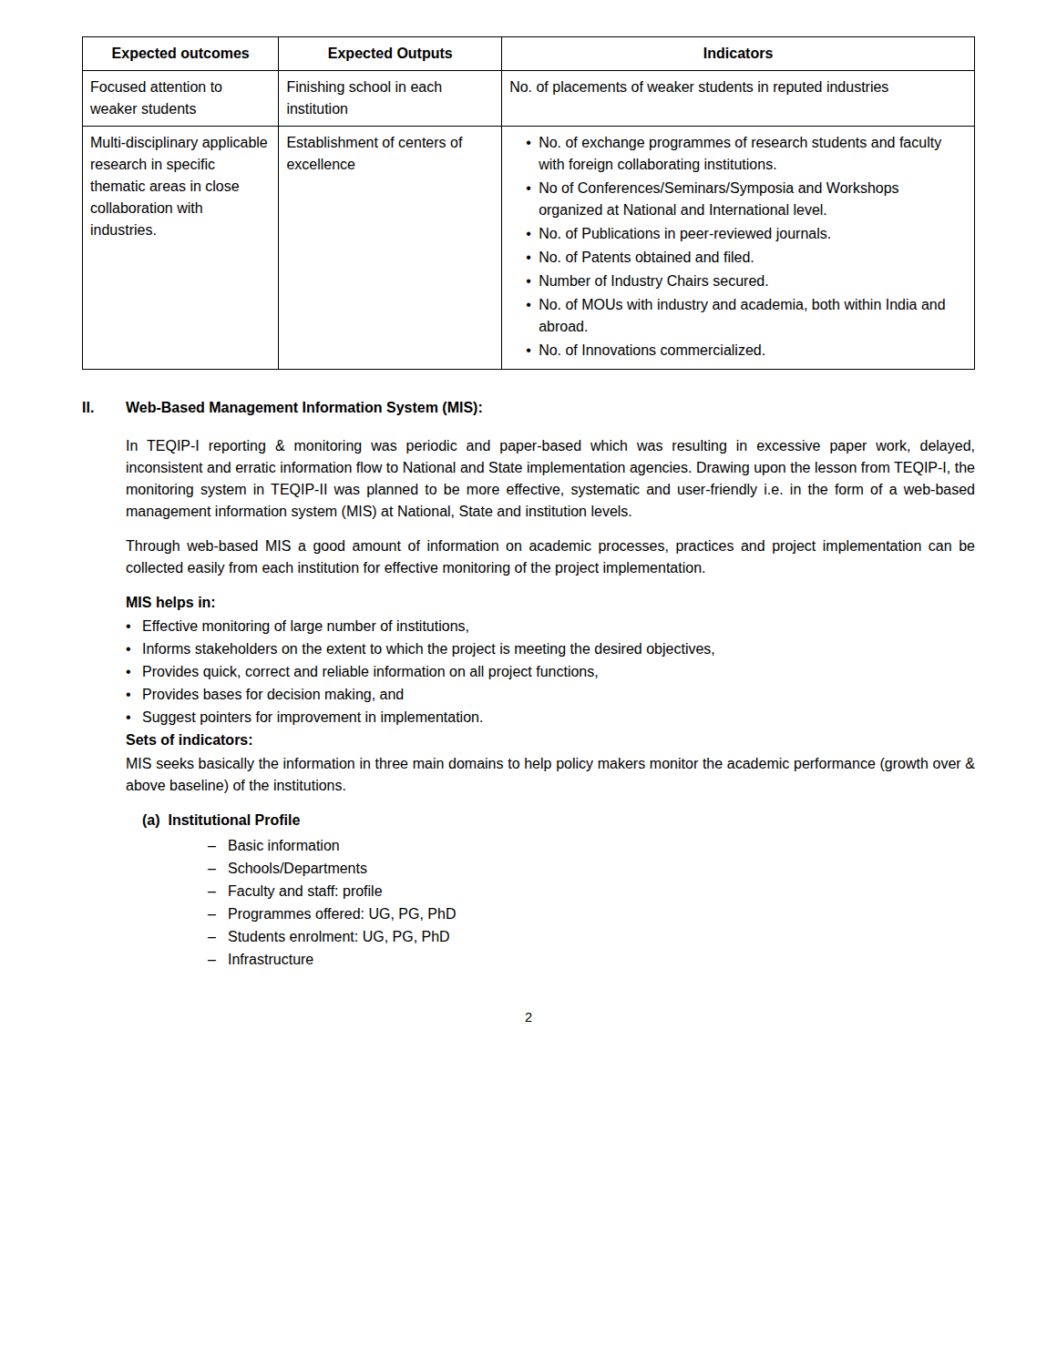| Expected outcomes | Expected Outputs | Indicators |
| --- | --- | --- |
| Focused attention to weaker students | Finishing school in each institution | No. of placements of weaker students in reputed industries |
| Multi-disciplinary applicable research in specific thematic areas in close collaboration with industries. | Establishment of centers of excellence | No. of exchange programmes of research students and faculty with foreign collaborating institutions. No of Conferences/Seminars/Symposia and Workshops organized at National and International level. No. of Publications in peer-reviewed journals. No. of Patents obtained and filed. Number of Industry Chairs secured. No. of MOUs with industry and academia, both within India and abroad. No. of Innovations commercialized. |
II. Web-Based Management Information System (MIS):
In TEQIP-I reporting & monitoring was periodic and paper-based which was resulting in excessive paper work, delayed, inconsistent and erratic information flow to National and State implementation agencies. Drawing upon the lesson from TEQIP-I, the monitoring system in TEQIP-II was planned to be more effective, systematic and user-friendly i.e. in the form of a web-based management information system (MIS) at National, State and institution levels.
Through web-based MIS a good amount of information on academic processes, practices and project implementation can be collected easily from each institution for effective monitoring of the project implementation.
MIS helps in:
Effective monitoring of large number of institutions,
Informs stakeholders on the extent to which the project is meeting the desired objectives,
Provides quick, correct and reliable information on all project functions,
Provides bases for decision making, and
Suggest pointers for improvement in implementation.
Sets of indicators:
MIS seeks basically the information in three main domains to help policy makers monitor the academic performance (growth over & above baseline) of the institutions.
(a) Institutional Profile
Basic information
Schools/Departments
Faculty and staff: profile
Programmes offered: UG, PG, PhD
Students enrolment: UG, PG, PhD
Infrastructure
2